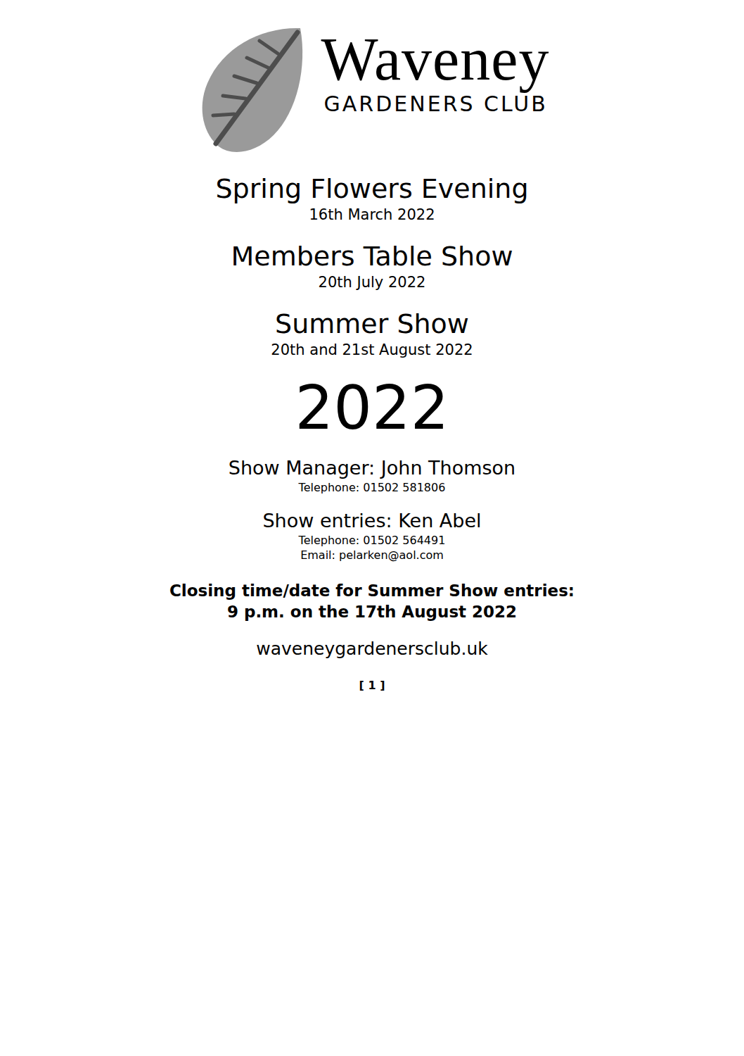Waveney
Gardeners Club
Spring Flowers Evening
16th March 2022
Members Table Show
20th July 2022
Summer Show
20th and 21st August 2022
2022
Show Manager: John Thomson
Telephone: 01502 581806
Show entries: Ken Abel
Telephone: 01502 564491
Email: pelarken@aol.com
Closing time/date for Summer Show entries:
9 p.m. on the 17th August 2022
waveneygardenersclub.uk
[ 1 ]